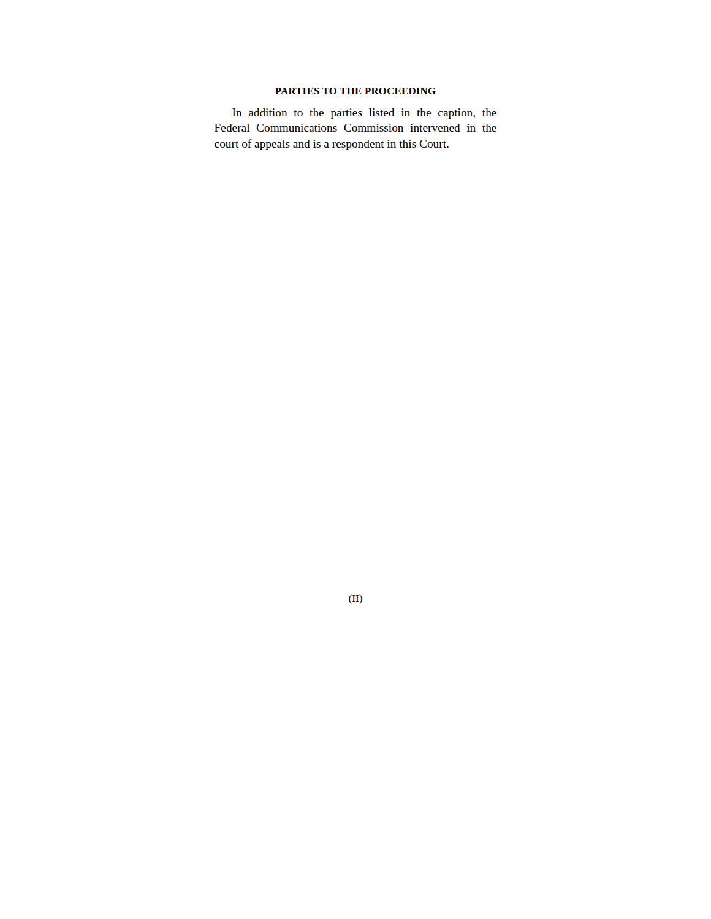Parties to the Proceeding
In addition to the parties listed in the caption, the Federal Communications Commission intervened in the court of appeals and is a respondent in this Court.
(II)